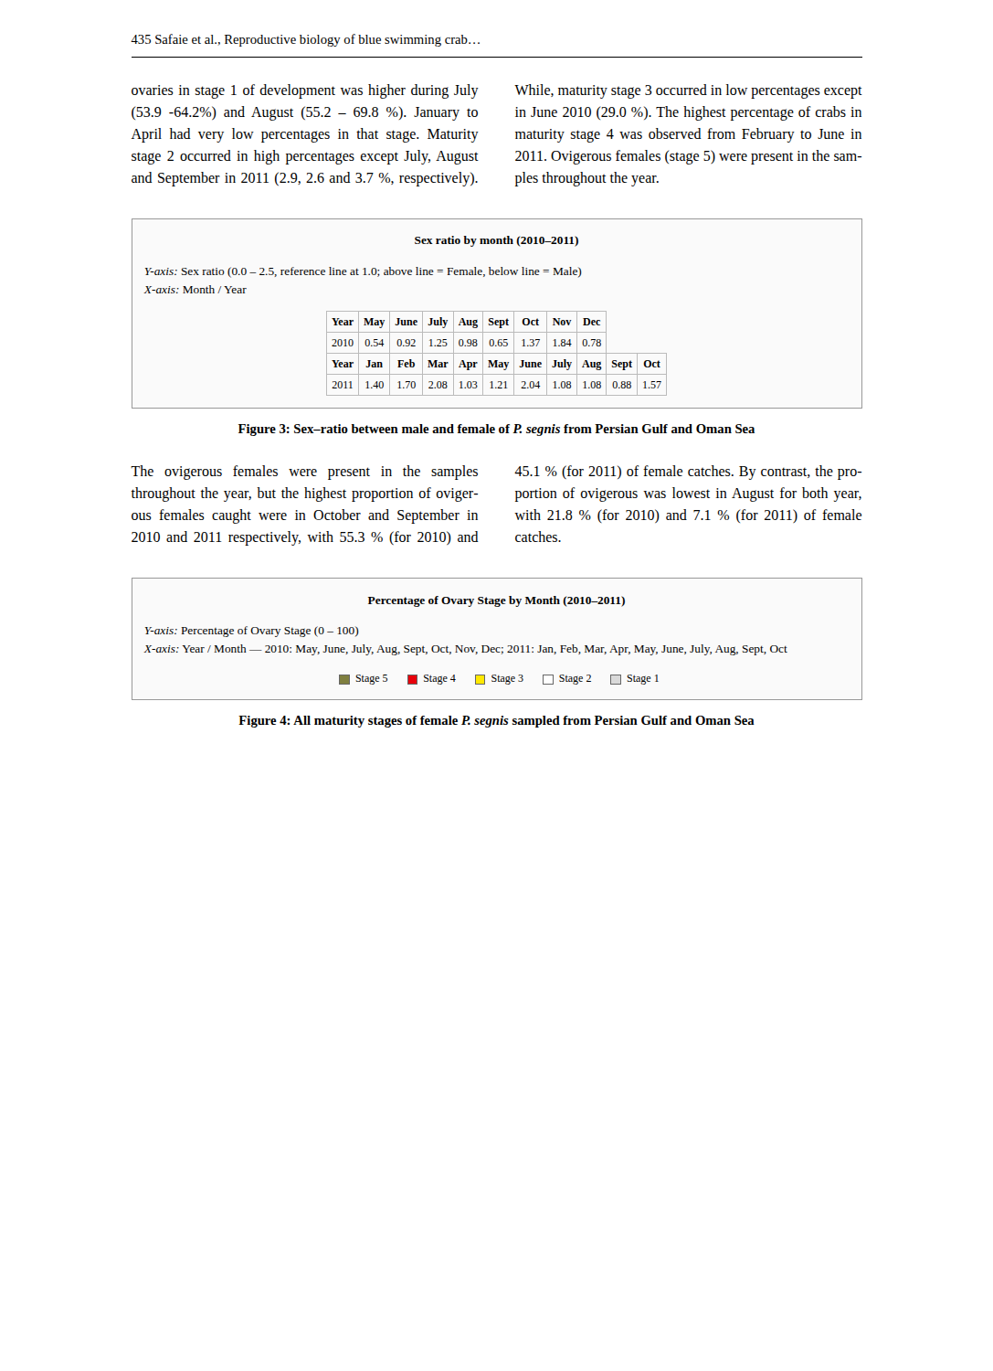435 Safaie et al., Reproductive biology of blue swimming crab…
ovaries in stage 1 of development was higher during July (53.9 -64.2%) and August (55.2 – 69.8 %). January to April had very low percentages in that stage. Maturity stage 2 occurred in high percentages except July, August and September in 2011 (2.9, 2.6 and 3.7 %, respectively). While, maturity stage 3 occurred in low percentages except in June 2010 (29.0 %). The highest percentage of crabs in maturity stage 4 was observed from February to June in 2011. Ovigerous females (stage 5) were present in the samples throughout the year.
Sex ratio by month (2010–2011)
Y-axis: Sex ratio (0.0 – 2.5, reference line at 1.0; above line = Female, below line = Male)
X-axis: Month / Year
| Year | May | June | July | Aug | Sept | Oct | Nov | Dec |
| --- | --- | --- | --- | --- | --- | --- | --- | --- |
| 2010 | 0.54 | 0.92 | 1.25 | 0.98 | 0.65 | 1.37 | 1.84 | 0.78 |
| Year | Jan | Feb | Mar | Apr | May | June | July | Aug | Sept | Oct |
| 2011 | 1.40 | 1.70 | 2.08 | 1.03 | 1.21 | 2.04 | 1.08 | 1.08 | 0.88 | 1.57 |
Figure 3: Sex–ratio between male and female of P. segnis from Persian Gulf and Oman Sea
The ovigerous females were present in the samples throughout the year, but the highest proportion of ovigerous females caught were in October and September in 2010 and 2011 respectively, with 55.3 % (for 2010) and 45.1 % (for 2011) of female catches. By contrast, the proportion of ovigerous was lowest in August for both year, with 21.8 % (for 2010) and 7.1 % (for 2011) of female catches.
Percentage of Ovary Stage by Month (2010–2011)
Y-axis: Percentage of Ovary Stage (0 – 100)
X-axis: Year / Month — 2010: May, June, July, Aug, Sept, Oct, Nov, Dec; 2011: Jan, Feb, Mar, Apr, May, June, July, Aug, Sept, Oct
Stage 5 Stage 4 Stage 3 Stage 2 Stage 1
Figure 4: All maturity stages of female P. segnis sampled from Persian Gulf and Oman Sea